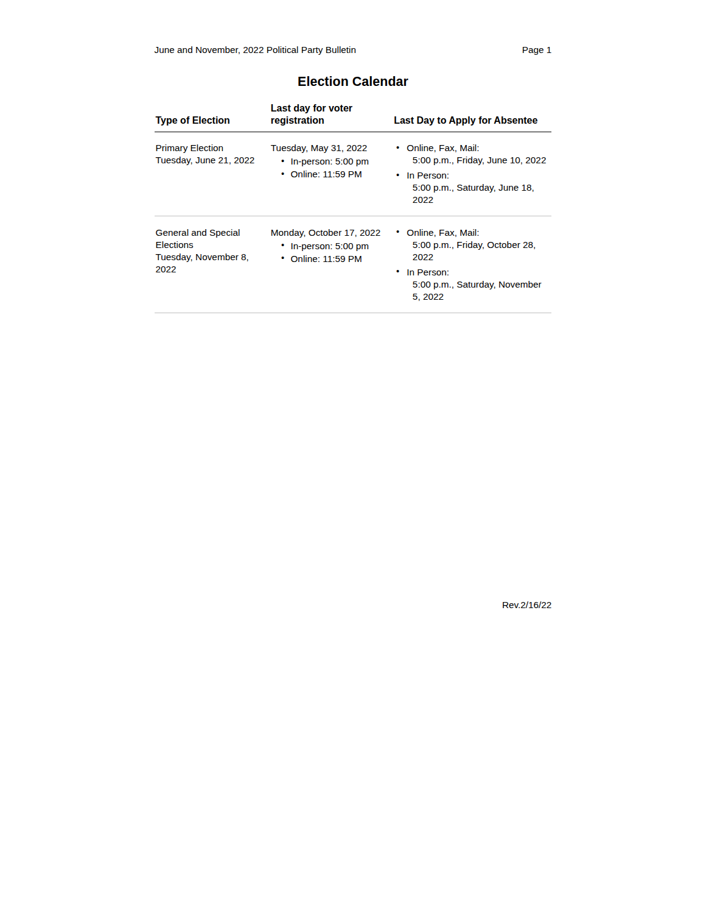June and November, 2022 Political Party Bulletin
Page 1
Election Calendar
| Type of Election | Last day for voter registration | Last Day to Apply for Absentee |
| --- | --- | --- |
| Primary Election Tuesday, June 21, 2022 | Tuesday, May 31, 2022 In-person: 5:00 pm Online: 11:59 PM | Online, Fax, Mail: 5:00 p.m., Friday, June 10, 2022 In Person: 5:00 p.m., Saturday, June 18, 2022 |
| General and Special Elections Tuesday, November 8, 2022 | Monday, October 17, 2022 In-person: 5:00 pm Online: 11:59 PM | Online, Fax, Mail: 5:00 p.m., Friday, October 28, 2022 In Person: 5:00 p.m., Saturday, November 5, 2022 |
Rev.2/16/22